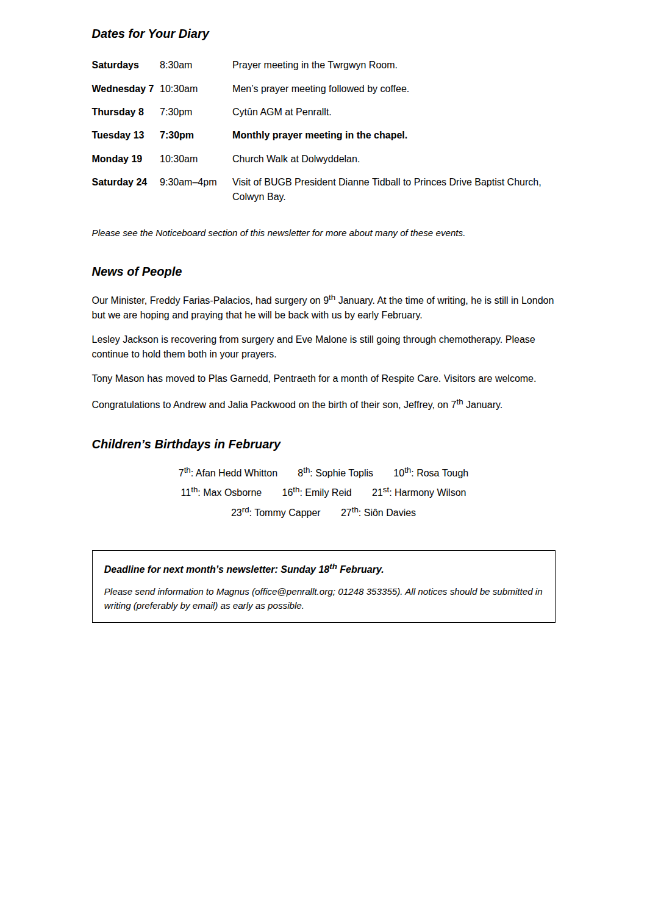Dates for Your Diary
| Saturdays | 8:30am | Prayer meeting in the Twrgwyn Room. |
| Wednesday 7 | 10:30am | Men’s prayer meeting followed by coffee. |
| Thursday 8 | 7:30pm | Cytûn AGM at Penrallt. |
| Tuesday 13 | 7:30pm | Monthly prayer meeting in the chapel. |
| Monday 19 | 10:30am | Church Walk at Dolwyddelan. |
| Saturday 24 | 9:30am–4pm | Visit of BUGB President Dianne Tidball to Princes Drive Baptist Church, Colwyn Bay. |
Please see the Noticeboard section of this newsletter for more about many of these events.
News of People
Our Minister, Freddy Farias-Palacios, had surgery on 9th January. At the time of writing, he is still in London but we are hoping and praying that he will be back with us by early February.
Lesley Jackson is recovering from surgery and Eve Malone is still going through chemotherapy. Please continue to hold them both in your prayers.
Tony Mason has moved to Plas Garnedd, Pentraeth for a month of Respite Care. Visitors are welcome.
Congratulations to Andrew and Jalia Packwood on the birth of their son, Jeffrey, on 7th January.
Children’s Birthdays in February
7th: Afan Hedd Whitton 8th: Sophie Toplis 10th: Rosa Tough
11th: Max Osborne 16th: Emily Reid 21st: Harmony Wilson
23rd: Tommy Capper 27th: Siôn Davies
Deadline for next month’s newsletter: Sunday 18th February.
Please send information to Magnus (office@penrallt.org; 01248 353355). All notices should be submitted in writing (preferably by email) as early as possible.